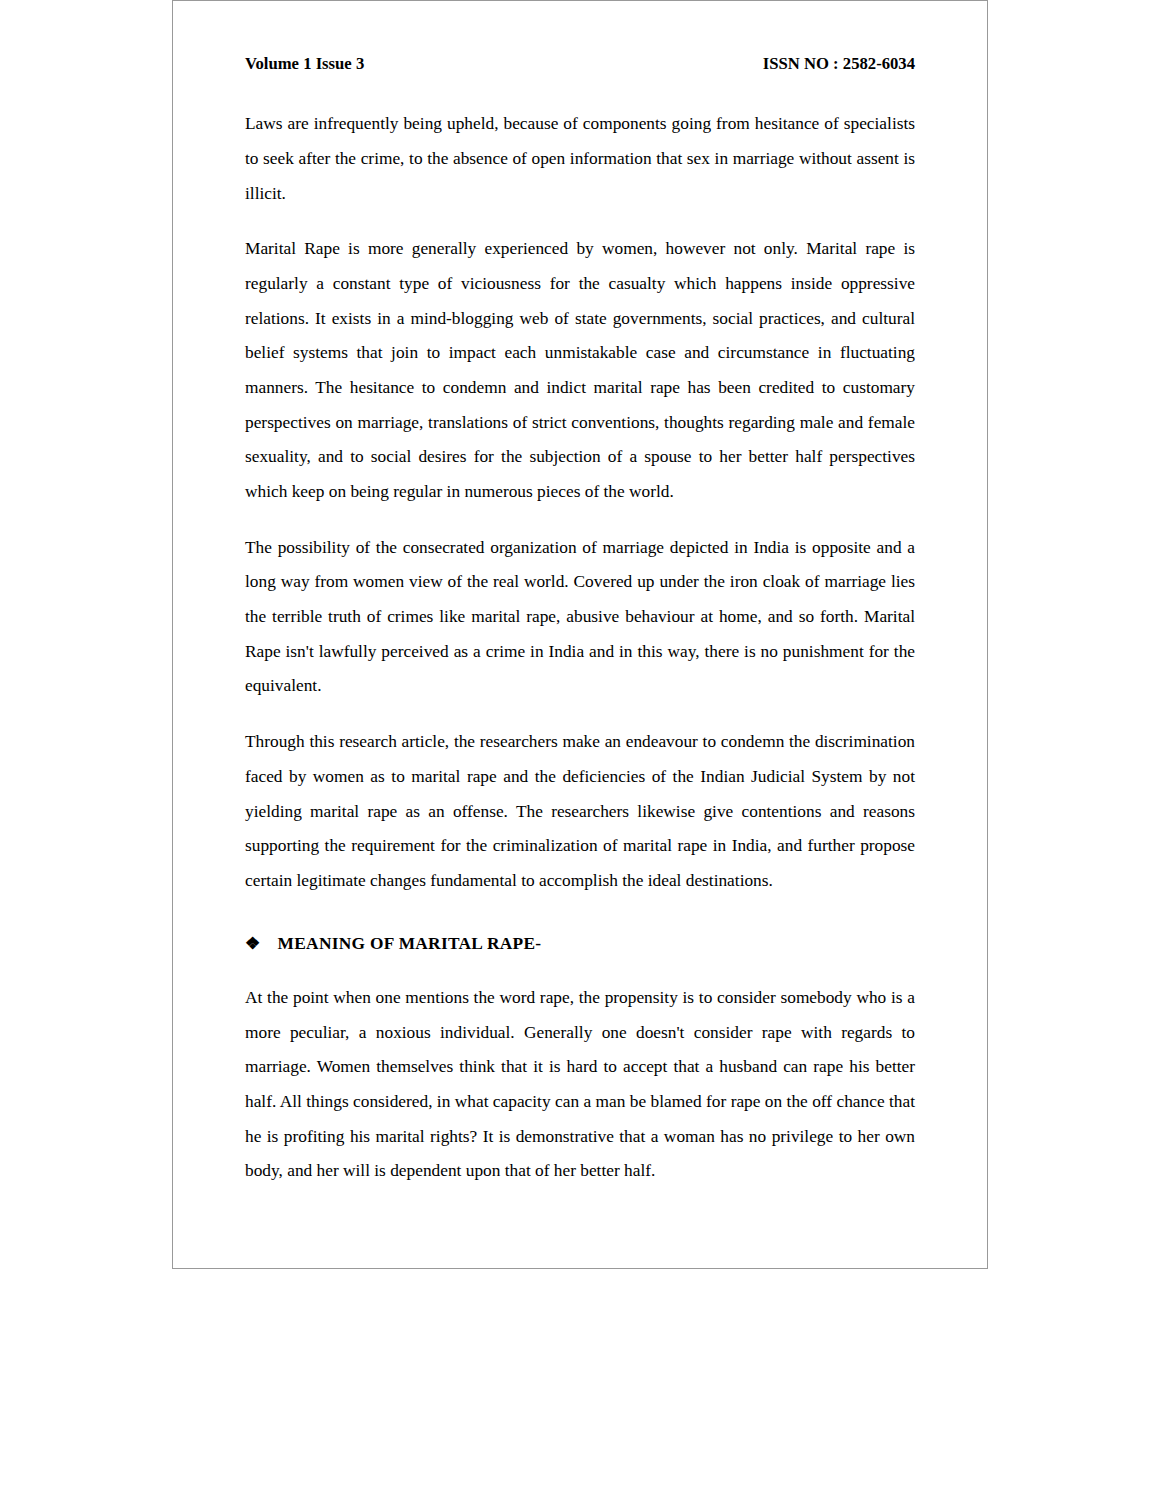Volume 1 Issue 3 ISSN NO : 2582-6034
Laws are infrequently being upheld, because of components going from hesitance of specialists to seek after the crime, to the absence of open information that sex in marriage without assent is illicit.
Marital Rape is more generally experienced by women, however not only. Marital rape is regularly a constant type of viciousness for the casualty which happens inside oppressive relations. It exists in a mind-blogging web of state governments, social practices, and cultural belief systems that join to impact each unmistakable case and circumstance in fluctuating manners. The hesitance to condemn and indict marital rape has been credited to customary perspectives on marriage, translations of strict conventions, thoughts regarding male and female sexuality, and to social desires for the subjection of a spouse to her better half perspectives which keep on being regular in numerous pieces of the world.
The possibility of the consecrated organization of marriage depicted in India is opposite and a long way from women view of the real world. Covered up under the iron cloak of marriage lies the terrible truth of crimes like marital rape, abusive behaviour at home, and so forth. Marital Rape isn't lawfully perceived as a crime in India and in this way, there is no punishment for the equivalent.
Through this research article, the researchers make an endeavour to condemn the discrimination faced by women as to marital rape and the deficiencies of the Indian Judicial System by not yielding marital rape as an offense. The researchers likewise give contentions and reasons supporting the requirement for the criminalization of marital rape in India, and further propose certain legitimate changes fundamental to accomplish the ideal destinations.
❖MEANING OF MARITAL RAPE-
At the point when one mentions the word rape, the propensity is to consider somebody who is a more peculiar, a noxious individual. Generally one doesn't consider rape with regards to marriage. Women themselves think that it is hard to accept that a husband can rape his better half. All things considered, in what capacity can a man be blamed for rape on the off chance that he is profiting his marital rights? It is demonstrative that a woman has no privilege to her own body, and her will is dependent upon that of her better half.